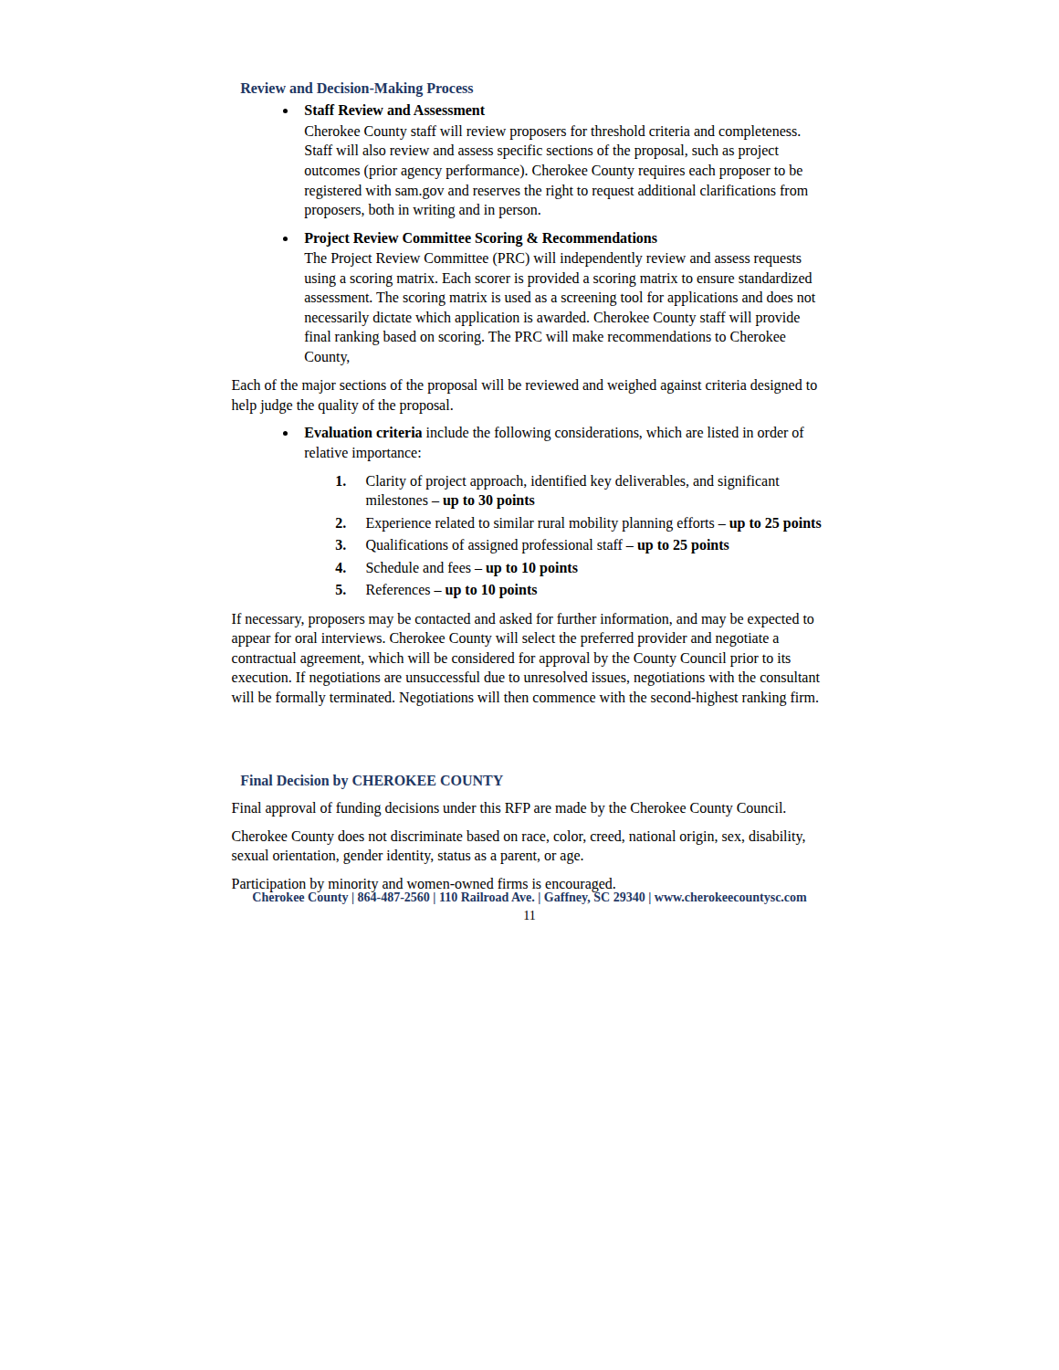Review and Decision-Making Process
Staff Review and Assessment Cherokee County staff will review proposers for threshold criteria and completeness. Staff will also review and assess specific sections of the proposal, such as project outcomes (prior agency performance). Cherokee County requires each proposer to be registered with sam.gov and reserves the right to request additional clarifications from proposers, both in writing and in person.
Project Review Committee Scoring & Recommendations The Project Review Committee (PRC) will independently review and assess requests using a scoring matrix. Each scorer is provided a scoring matrix to ensure standardized assessment. The scoring matrix is used as a screening tool for applications and does not necessarily dictate which application is awarded. Cherokee County staff will provide final ranking based on scoring. The PRC will make recommendations to Cherokee County,
Each of the major sections of the proposal will be reviewed and weighed against criteria designed to help judge the quality of the proposal.
Evaluation criteria include the following considerations, which are listed in order of relative importance:
Clarity of project approach, identified key deliverables, and significant milestones – up to 30 points
Experience related to similar rural mobility planning efforts – up to 25 points
Qualifications of assigned professional staff – up to 25 points
Schedule and fees – up to 10 points
References – up to 10 points
If necessary, proposers may be contacted and asked for further information, and may be expected to appear for oral interviews. Cherokee County will select the preferred provider and negotiate a contractual agreement, which will be considered for approval by the County Council prior to its execution. If negotiations are unsuccessful due to unresolved issues, negotiations with the consultant will be formally terminated. Negotiations will then commence with the second-highest ranking firm.
Final Decision by CHEROKEE COUNTY
Final approval of funding decisions under this RFP are made by the Cherokee County Council.
Cherokee County does not discriminate based on race, color, creed, national origin, sex, disability, sexual orientation, gender identity, status as a parent, or age.
Participation by minority and women-owned firms is encouraged.
Cherokee County | 864-487-2560 | 110 Railroad Ave. | Gaffney, SC 29340 | www.cherokeecountysc.com
11